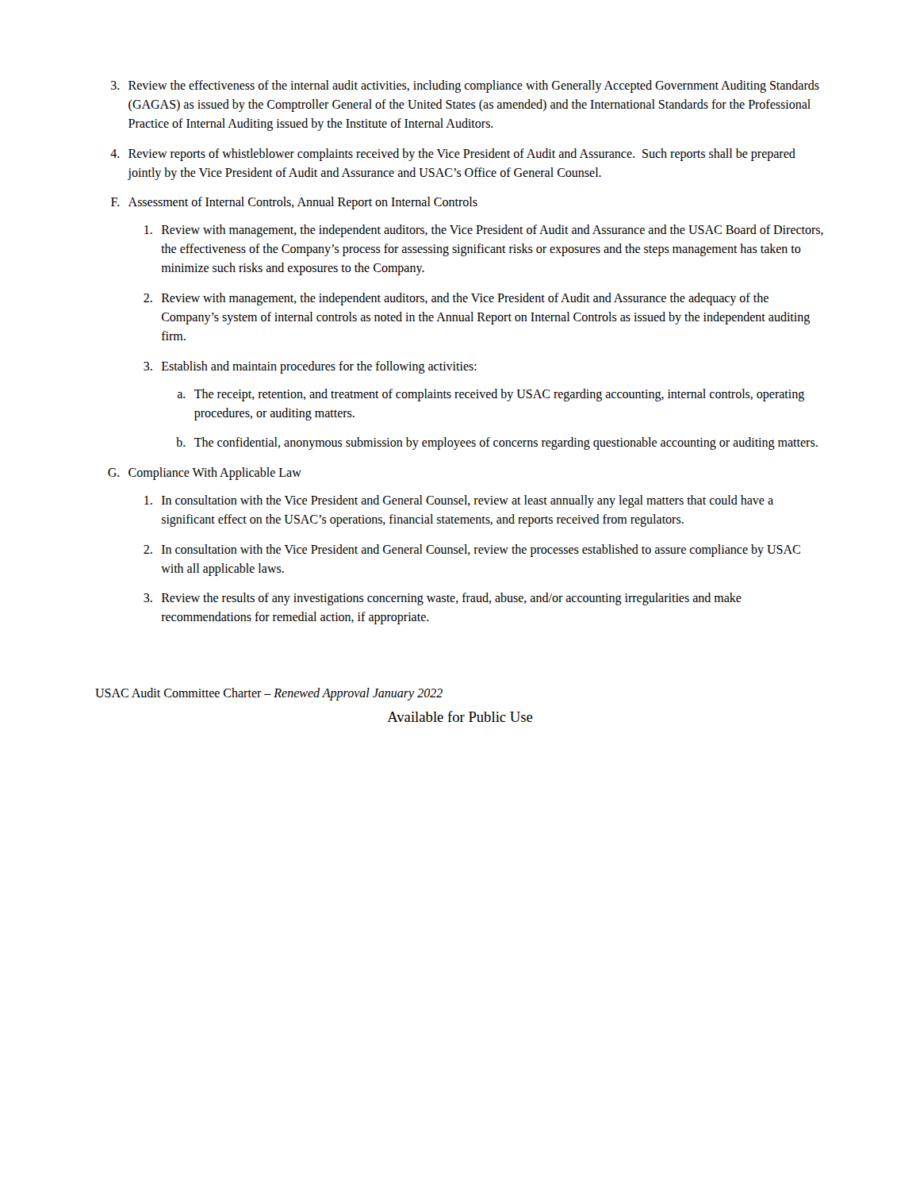Review the effectiveness of the internal audit activities, including compliance with Generally Accepted Government Auditing Standards (GAGAS) as issued by the Comptroller General of the United States (as amended) and the International Standards for the Professional Practice of Internal Auditing issued by the Institute of Internal Auditors.
Review reports of whistleblower complaints received by the Vice President of Audit and Assurance. Such reports shall be prepared jointly by the Vice President of Audit and Assurance and USAC’s Office of General Counsel.
Assessment of Internal Controls, Annual Report on Internal Controls
Review with management, the independent auditors, the Vice President of Audit and Assurance and the USAC Board of Directors, the effectiveness of the Company’s process for assessing significant risks or exposures and the steps management has taken to minimize such risks and exposures to the Company.
Review with management, the independent auditors, and the Vice President of Audit and Assurance the adequacy of the Company’s system of internal controls as noted in the Annual Report on Internal Controls as issued by the independent auditing firm.
Establish and maintain procedures for the following activities:
The receipt, retention, and treatment of complaints received by USAC regarding accounting, internal controls, operating procedures, or auditing matters.
The confidential, anonymous submission by employees of concerns regarding questionable accounting or auditing matters.
Compliance With Applicable Law
In consultation with the Vice President and General Counsel, review at least annually any legal matters that could have a significant effect on the USAC’s operations, financial statements, and reports received from regulators.
In consultation with the Vice President and General Counsel, review the processes established to assure compliance by USAC with all applicable laws.
Review the results of any investigations concerning waste, fraud, abuse, and/or accounting irregularities and make recommendations for remedial action, if appropriate.
USAC Audit Committee Charter – Renewed Approval January 2022
Available for Public Use